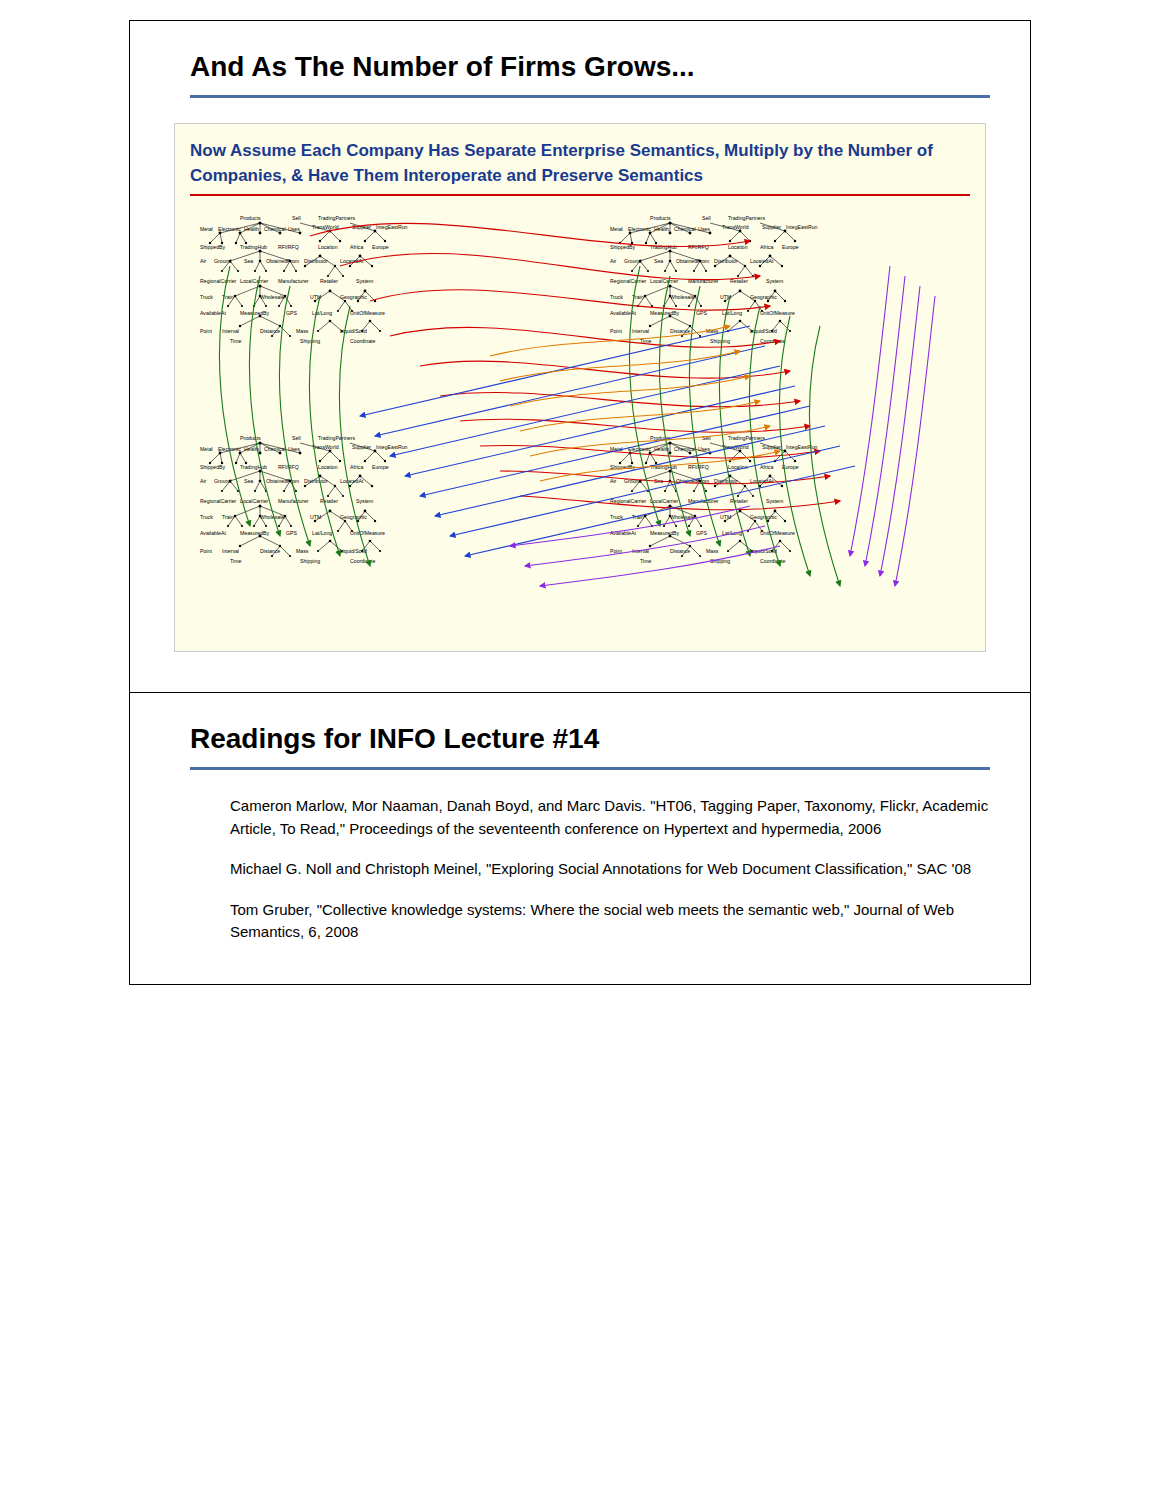And As The Number of Firms Grows...
Now Assume Each Company Has Separate Enterprise Semantics, Multiply by the Number of Companies, & Have Them Interoperate and Preserve Semantics
Products Sell TradingPartners Metal Electronic Health Chemical Uses TransWorld Supplier IntegEastRun ShippedBy TradingHub RFI/RFQ Location Africa Europe Air Ground Sea ObtainedFrom Distributor LocatedAt RegionalCarrier LocalCarrier Manufacturer Retailer System Truck Train Wholesaler UTM Geographic AvailableAt MeasuredBy GPS Lat/Long UnitOfMeasure Point Interval Distance Mass Liquid/Solid Time Shipping Coordinate
Readings for INFO Lecture #14
Cameron Marlow, Mor Naaman, Danah Boyd, and Marc Davis. "HT06, Tagging Paper, Taxonomy, Flickr, Academic Article, To Read," Proceedings of the seventeenth conference on Hypertext and hypermedia, 2006
Michael G. Noll and Christoph Meinel, "Exploring Social Annotations for Web Document Classification," SAC '08
Tom Gruber, "Collective knowledge systems: Where the social web meets the semantic web," Journal of Web Semantics, 6, 2008